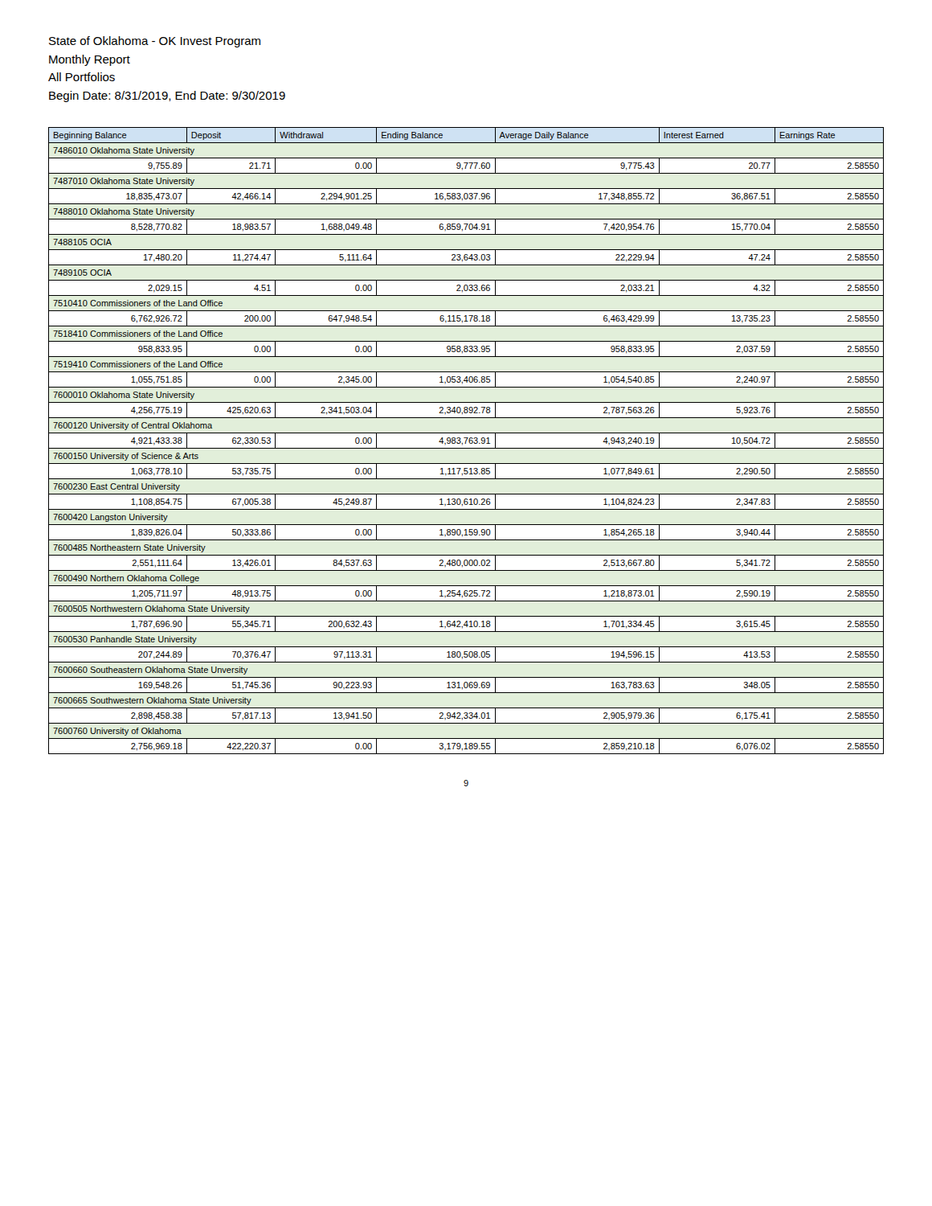State of Oklahoma - OK Invest Program
Monthly Report
All Portfolios
Begin Date: 8/31/2019, End Date: 9/30/2019
| Beginning Balance | Deposit | Withdrawal | Ending Balance | Average Daily Balance | Interest Earned | Earnings Rate |
| --- | --- | --- | --- | --- | --- | --- |
| 7486010 Oklahoma State University |
| 9,755.89 | 21.71 | 0.00 | 9,777.60 | 9,775.43 | 20.77 | 2.58550 |
| 7487010 Oklahoma State University |
| 18,835,473.07 | 42,466.14 | 2,294,901.25 | 16,583,037.96 | 17,348,855.72 | 36,867.51 | 2.58550 |
| 7488010 Oklahoma State University |
| 8,528,770.82 | 18,983.57 | 1,688,049.48 | 6,859,704.91 | 7,420,954.76 | 15,770.04 | 2.58550 |
| 7488105 OCIA |
| 17,480.20 | 11,274.47 | 5,111.64 | 23,643.03 | 22,229.94 | 47.24 | 2.58550 |
| 7489105 OCIA |
| 2,029.15 | 4.51 | 0.00 | 2,033.66 | 2,033.21 | 4.32 | 2.58550 |
| 7510410 Commissioners of the Land Office |
| 6,762,926.72 | 200.00 | 647,948.54 | 6,115,178.18 | 6,463,429.99 | 13,735.23 | 2.58550 |
| 7518410 Commissioners of the Land Office |
| 958,833.95 | 0.00 | 0.00 | 958,833.95 | 958,833.95 | 2,037.59 | 2.58550 |
| 7519410 Commissioners of the Land Office |
| 1,055,751.85 | 0.00 | 2,345.00 | 1,053,406.85 | 1,054,540.85 | 2,240.97 | 2.58550 |
| 7600010 Oklahoma State University |
| 4,256,775.19 | 425,620.63 | 2,341,503.04 | 2,340,892.78 | 2,787,563.26 | 5,923.76 | 2.58550 |
| 7600120 University of Central Oklahoma |
| 4,921,433.38 | 62,330.53 | 0.00 | 4,983,763.91 | 4,943,240.19 | 10,504.72 | 2.58550 |
| 7600150 University of Science & Arts |
| 1,063,778.10 | 53,735.75 | 0.00 | 1,117,513.85 | 1,077,849.61 | 2,290.50 | 2.58550 |
| 7600230 East Central University |
| 1,108,854.75 | 67,005.38 | 45,249.87 | 1,130,610.26 | 1,104,824.23 | 2,347.83 | 2.58550 |
| 7600420 Langston University |
| 1,839,826.04 | 50,333.86 | 0.00 | 1,890,159.90 | 1,854,265.18 | 3,940.44 | 2.58550 |
| 7600485 Northeastern State University |
| 2,551,111.64 | 13,426.01 | 84,537.63 | 2,480,000.02 | 2,513,667.80 | 5,341.72 | 2.58550 |
| 7600490 Northern Oklahoma College |
| 1,205,711.97 | 48,913.75 | 0.00 | 1,254,625.72 | 1,218,873.01 | 2,590.19 | 2.58550 |
| 7600505 Northwestern Oklahoma State University |
| 1,787,696.90 | 55,345.71 | 200,632.43 | 1,642,410.18 | 1,701,334.45 | 3,615.45 | 2.58550 |
| 7600530 Panhandle State University |
| 207,244.89 | 70,376.47 | 97,113.31 | 180,508.05 | 194,596.15 | 413.53 | 2.58550 |
| 7600660 Southeastern Oklahoma State Unversity |
| 169,548.26 | 51,745.36 | 90,223.93 | 131,069.69 | 163,783.63 | 348.05 | 2.58550 |
| 7600665 Southwestern Oklahoma State University |
| 2,898,458.38 | 57,817.13 | 13,941.50 | 2,942,334.01 | 2,905,979.36 | 6,175.41 | 2.58550 |
| 7600760 University of Oklahoma |
| 2,756,969.18 | 422,220.37 | 0.00 | 3,179,189.55 | 2,859,210.18 | 6,076.02 | 2.58550 |
9